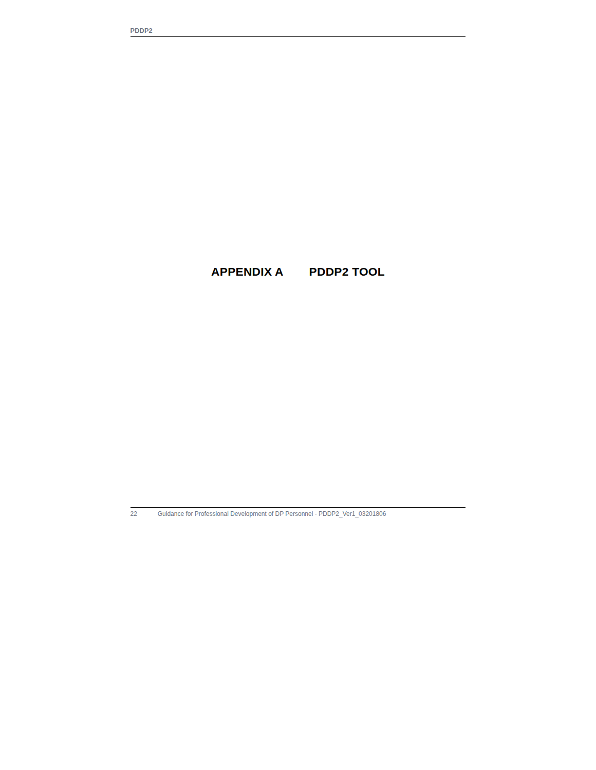PDDP2
APPENDIX APDDP2 TOOL
22
Guidance for Professional Development of DP Personnel - PDDP2_Ver1_03201806